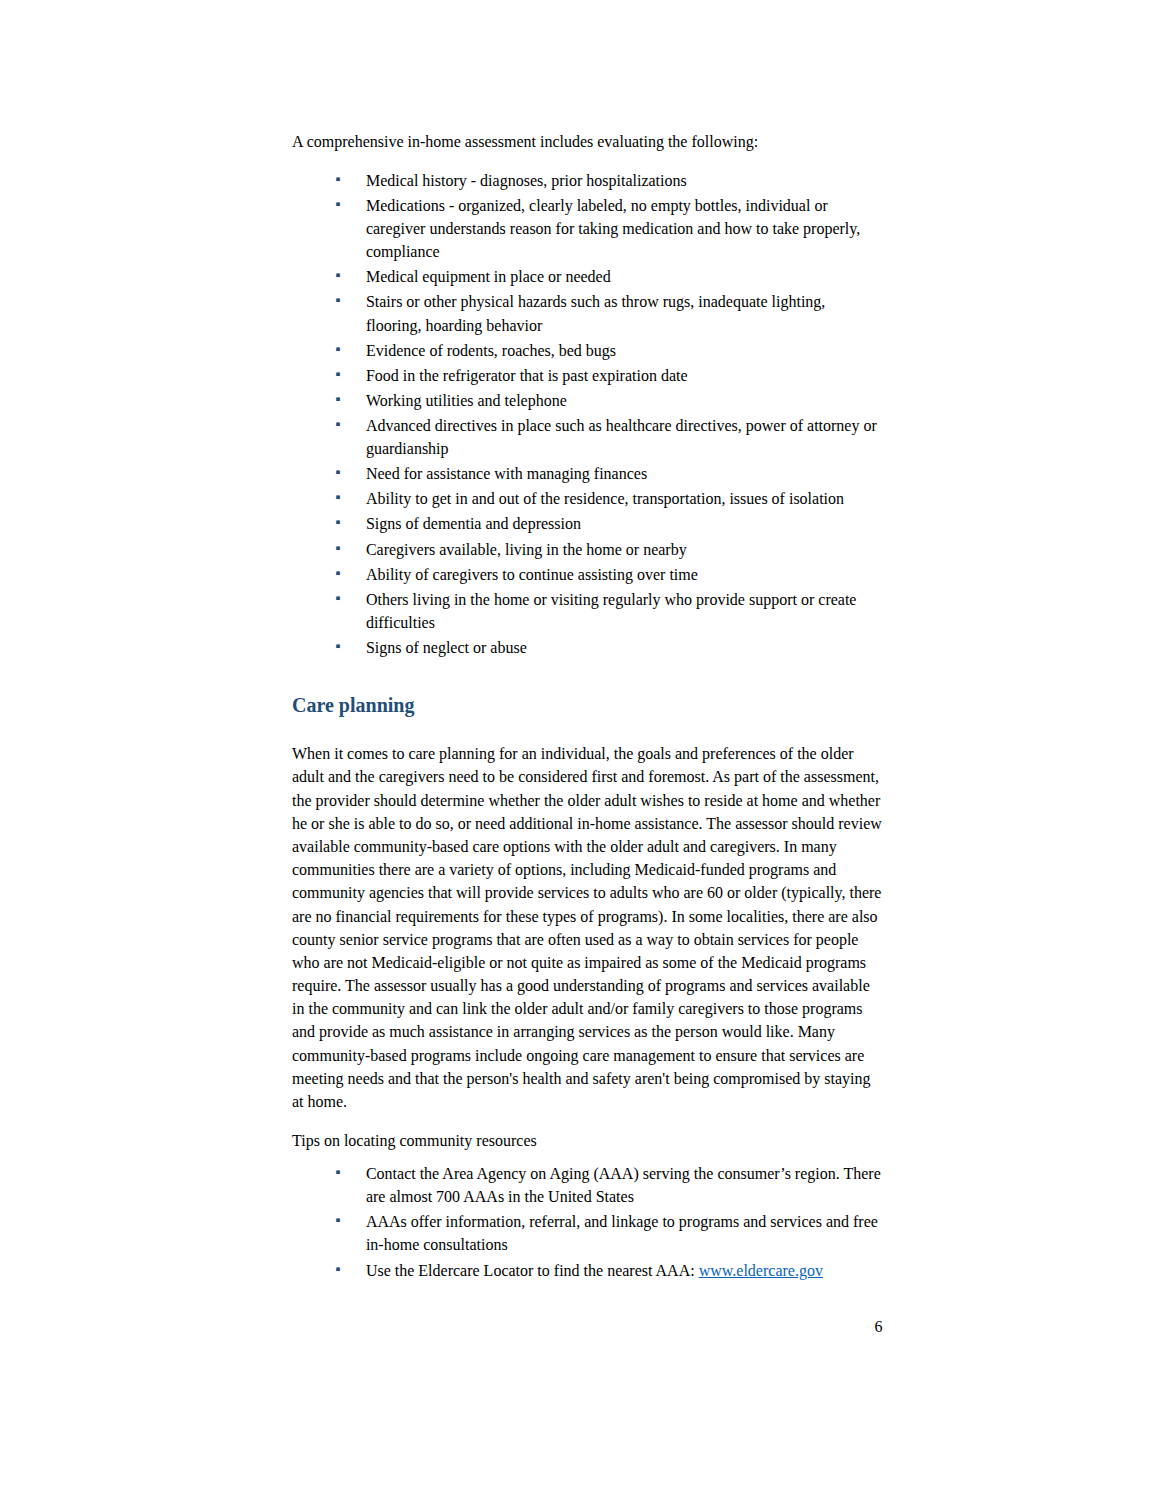A comprehensive in-home assessment includes evaluating the following:
Medical history - diagnoses, prior hospitalizations
Medications - organized, clearly labeled, no empty bottles, individual or caregiver understands reason for taking medication and how to take properly, compliance
Medical equipment in place or needed
Stairs or other physical hazards such as throw rugs, inadequate lighting, flooring, hoarding behavior
Evidence of rodents, roaches, bed bugs
Food in the refrigerator that is past expiration date
Working utilities and telephone
Advanced directives in place such as healthcare directives, power of attorney or guardianship
Need for assistance with managing finances
Ability to get in and out of the residence, transportation, issues of isolation
Signs of dementia and depression
Caregivers available, living in the home or nearby
Ability of caregivers to continue assisting over time
Others living in the home or visiting regularly who provide support or create difficulties
Signs of neglect or abuse
Care planning
When it comes to care planning for an individual, the goals and preferences of the older adult and the caregivers need to be considered first and foremost. As part of the assessment, the provider should determine whether the older adult wishes to reside at home and whether he or she is able to do so, or need additional in-home assistance. The assessor should review available community-based care options with the older adult and caregivers. In many communities there are a variety of options, including Medicaid-funded programs and community agencies that will provide services to adults who are 60 or older (typically, there are no financial requirements for these types of programs). In some localities, there are also county senior service programs that are often used as a way to obtain services for people who are not Medicaid-eligible or not quite as impaired as some of the Medicaid programs require. The assessor usually has a good understanding of programs and services available in the community and can link the older adult and/or family caregivers to those programs and provide as much assistance in arranging services as the person would like. Many community-based programs include ongoing care management to ensure that services are meeting needs and that the person's health and safety aren't being compromised by staying at home.
Tips on locating community resources
Contact the Area Agency on Aging (AAA) serving the consumer’s region. There are almost 700 AAAs in the United States
AAAs offer information, referral, and linkage to programs and services and free in-home consultations
Use the Eldercare Locator to find the nearest AAA: www.eldercare.gov
6